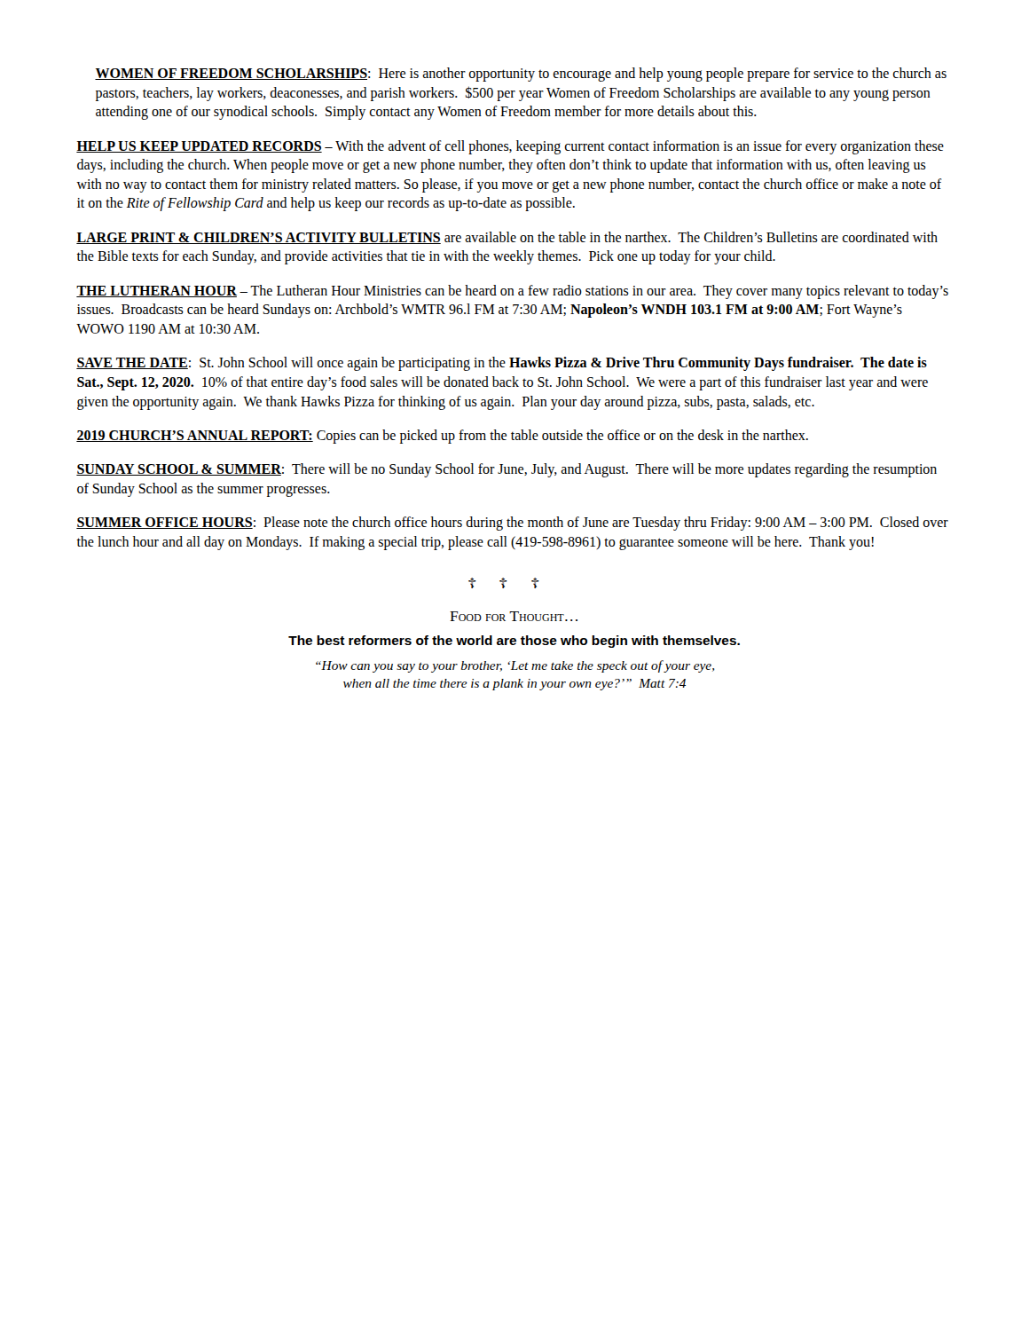WOMEN OF FREEDOM SCHOLARSHIPS: Here is another opportunity to encourage and help young people prepare for service to the church as pastors, teachers, lay workers, deaconesses, and parish workers. $500 per year Women of Freedom Scholarships are available to any young person attending one of our synodical schools. Simply contact any Women of Freedom member for more details about this.
HELP US KEEP UPDATED RECORDS – With the advent of cell phones, keeping current contact information is an issue for every organization these days, including the church. When people move or get a new phone number, they often don’t think to update that information with us, often leaving us with no way to contact them for ministry related matters. So please, if you move or get a new phone number, contact the church office or make a note of it on the Rite of Fellowship Card and help us keep our records as up-to-date as possible.
LARGE PRINT & CHILDREN’S ACTIVITY BULLETINS are available on the table in the narthex. The Children’s Bulletins are coordinated with the Bible texts for each Sunday, and provide activities that tie in with the weekly themes. Pick one up today for your child.
THE LUTHERAN HOUR – The Lutheran Hour Ministries can be heard on a few radio stations in our area. They cover many topics relevant to today’s issues. Broadcasts can be heard Sundays on: Archbold’s WMTR 96.l FM at 7:30 AM; Napoleon’s WNDH 103.1 FM at 9:00 AM; Fort Wayne’s WOWO 1190 AM at 10:30 AM.
SAVE THE DATE: St. John School will once again be participating in the Hawks Pizza & Drive Thru Community Days fundraiser. The date is Sat., Sept. 12, 2020. 10% of that entire day’s food sales will be donated back to St. John School. We were a part of this fundraiser last year and were given the opportunity again. We thank Hawks Pizza for thinking of us again. Plan your day around pizza, subs, pasta, salads, etc.
2019 CHURCH’S ANNUAL REPORT: Copies can be picked up from the table outside the office or on the desk in the narthex.
SUNDAY SCHOOL & SUMMER: There will be no Sunday School for June, July, and August. There will be more updates regarding the resumption of Sunday School as the summer progresses.
SUMMER OFFICE HOURS: Please note the church office hours during the month of June are Tuesday thru Friday: 9:00 AM – 3:00 PM. Closed over the lunch hour and all day on Mondays. If making a special trip, please call (419-598-8961) to guarantee someone will be here. Thank you!
☦☦☦
Food for Thought…
The best reformers of the world are those who begin with themselves.
“How can you say to your brother, ‘Let me take the speck out of your eye,
when all the time there is a plank in your own eye?’” Matt 7:4